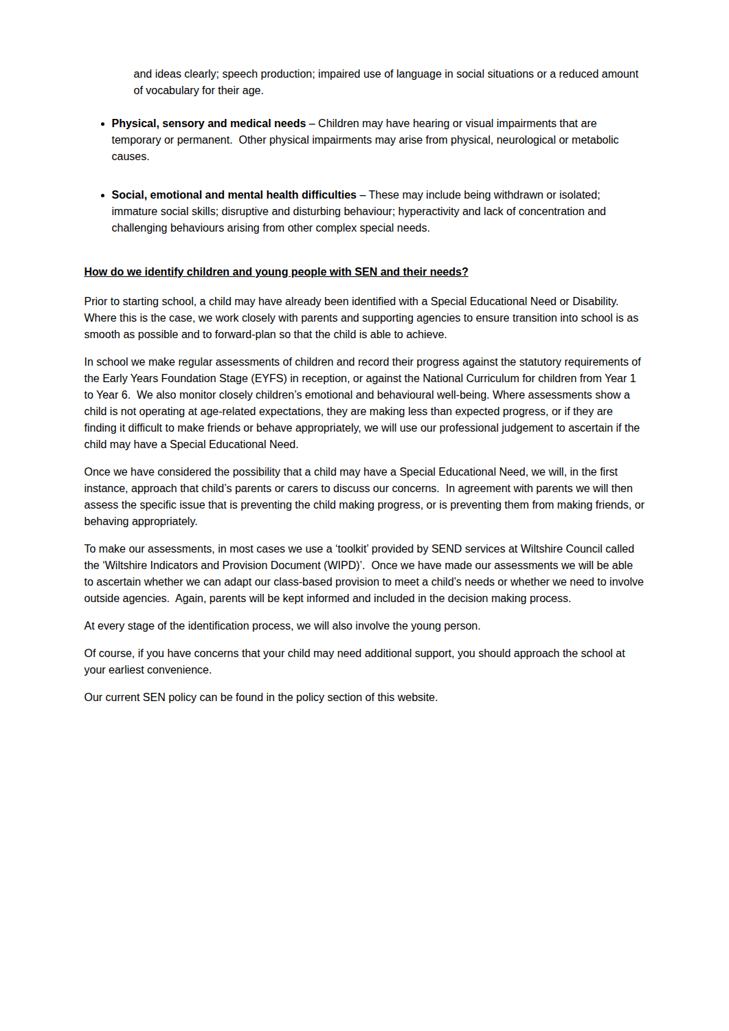and ideas clearly; speech production; impaired use of language in social situations or a reduced amount of vocabulary for their age.
Physical, sensory and medical needs – Children may have hearing or visual impairments that are temporary or permanent. Other physical impairments may arise from physical, neurological or metabolic causes.
Social, emotional and mental health difficulties – These may include being withdrawn or isolated; immature social skills; disruptive and disturbing behaviour; hyperactivity and lack of concentration and challenging behaviours arising from other complex special needs.
How do we identify children and young people with SEN and their needs?
Prior to starting school, a child may have already been identified with a Special Educational Need or Disability. Where this is the case, we work closely with parents and supporting agencies to ensure transition into school is as smooth as possible and to forward-plan so that the child is able to achieve.
In school we make regular assessments of children and record their progress against the statutory requirements of the Early Years Foundation Stage (EYFS) in reception, or against the National Curriculum for children from Year 1 to Year 6. We also monitor closely children’s emotional and behavioural well-being. Where assessments show a child is not operating at age-related expectations, they are making less than expected progress, or if they are finding it difficult to make friends or behave appropriately, we will use our professional judgement to ascertain if the child may have a Special Educational Need.
Once we have considered the possibility that a child may have a Special Educational Need, we will, in the first instance, approach that child’s parents or carers to discuss our concerns. In agreement with parents we will then assess the specific issue that is preventing the child making progress, or is preventing them from making friends, or behaving appropriately.
To make our assessments, in most cases we use a ‘toolkit’ provided by SEND services at Wiltshire Council called the ‘Wiltshire Indicators and Provision Document (WIPD)’. Once we have made our assessments we will be able to ascertain whether we can adapt our class-based provision to meet a child’s needs or whether we need to involve outside agencies. Again, parents will be kept informed and included in the decision making process.
At every stage of the identification process, we will also involve the young person.
Of course, if you have concerns that your child may need additional support, you should approach the school at your earliest convenience.
Our current SEN policy can be found in the policy section of this website.